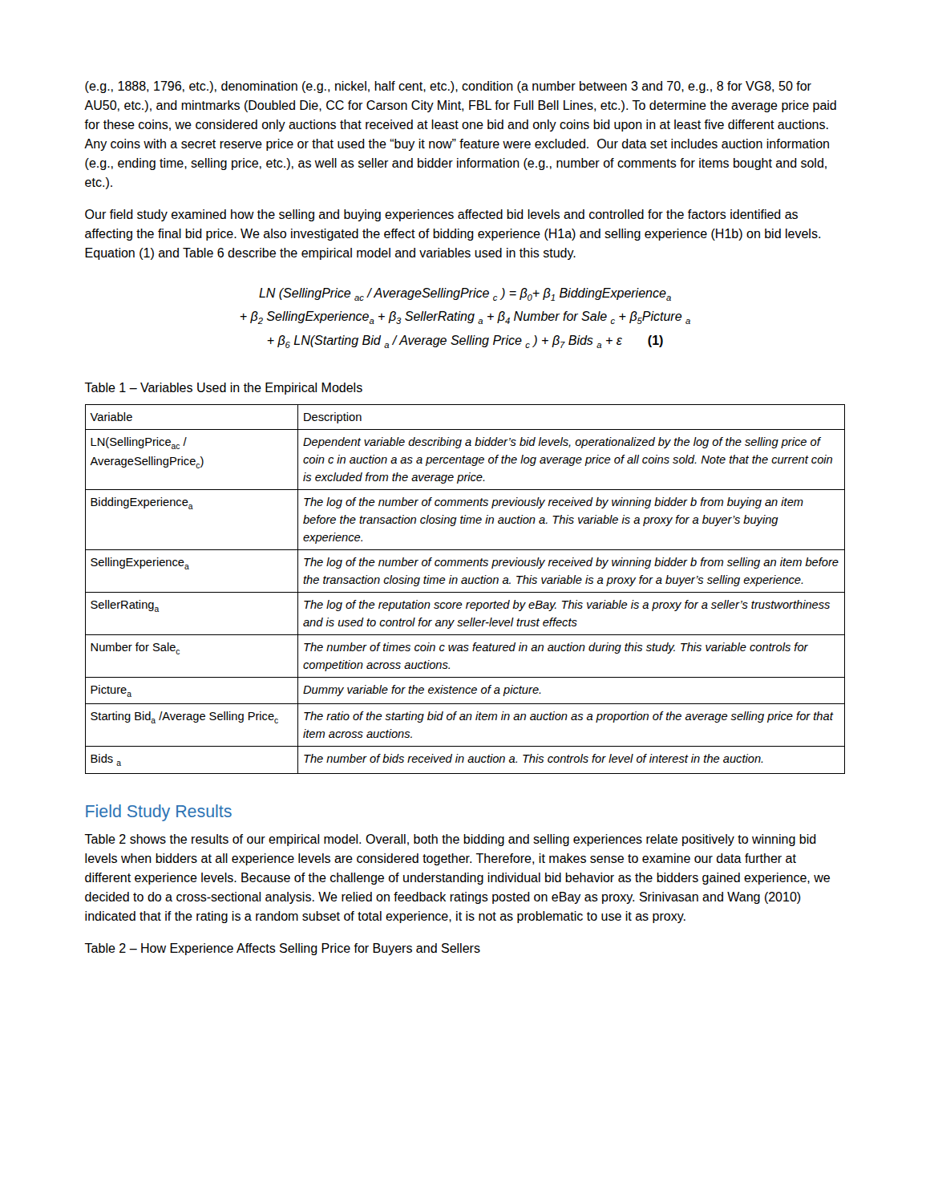(e.g., 1888, 1796, etc.), denomination (e.g., nickel, half cent, etc.), condition (a number between 3 and 70, e.g., 8 for VG8, 50 for AU50, etc.), and mintmarks (Doubled Die, CC for Carson City Mint, FBL for Full Bell Lines, etc.). To determine the average price paid for these coins, we considered only auctions that received at least one bid and only coins bid upon in at least five different auctions. Any coins with a secret reserve price or that used the “buy it now” feature were excluded. Our data set includes auction information (e.g., ending time, selling price, etc.), as well as seller and bidder information (e.g., number of comments for items bought and sold, etc.).
Our field study examined how the selling and buying experiences affected bid levels and controlled for the factors identified as affecting the final bid price. We also investigated the effect of bidding experience (H1a) and selling experience (H1b) on bid levels. Equation (1) and Table 6 describe the empirical model and variables used in this study.
LN (SellingPrice ac / AverageSellingPrice c ) = β0+ β1 BiddingExperiencea
+ β2 SellingExperiencea + β3 SellerRating a + β4 Number for Sale c + β5Picture a
+ β6 LN(Starting Bid a / Average Selling Price c ) + β7 Bids a + ε(1)
Table 1 – Variables Used in the Empirical Models
| Variable | Description |
| LN(SellingPrice ac / AverageSellingPrice c ) | Dependent variable describing a bidder’s bid levels, operationalized by the log of the selling price of coin c in auction a as a percentage of the log average price of all coins sold. Note that the current coin is excluded from the average price. |
| BiddingExperience a | The log of the number of comments previously received by winning bidder b from buying an item before the transaction closing time in auction a. This variable is a proxy for a buyer’s buying experience. |
| SellingExperience a | The log of the number of comments previously received by winning bidder b from selling an item before the transaction closing time in auction a. This variable is a proxy for a buyer’s selling experience. |
| SellerRating a | The log of the reputation score reported by eBay. This variable is a proxy for a seller’s trustworthiness and is used to control for any seller-level trust effects |
| Number for Sale c | The number of times coin c was featured in an auction during this study. This variable controls for competition across auctions. |
| Picture a | Dummy variable for the existence of a picture. |
| Starting Bid a /Average Selling Price c | The ratio of the starting bid of an item in an auction as a proportion of the average selling price for that item across auctions. |
| Bids a | The number of bids received in auction a. This controls for level of interest in the auction. |
Field Study Results
Table 2 shows the results of our empirical model. Overall, both the bidding and selling experiences relate positively to winning bid levels when bidders at all experience levels are considered together. Therefore, it makes sense to examine our data further at different experience levels. Because of the challenge of understanding individual bid behavior as the bidders gained experience, we decided to do a cross-sectional analysis. We relied on feedback ratings posted on eBay as proxy. Srinivasan and Wang (2010) indicated that if the rating is a random subset of total experience, it is not as problematic to use it as proxy.
Table 2 – How Experience Affects Selling Price for Buyers and Sellers